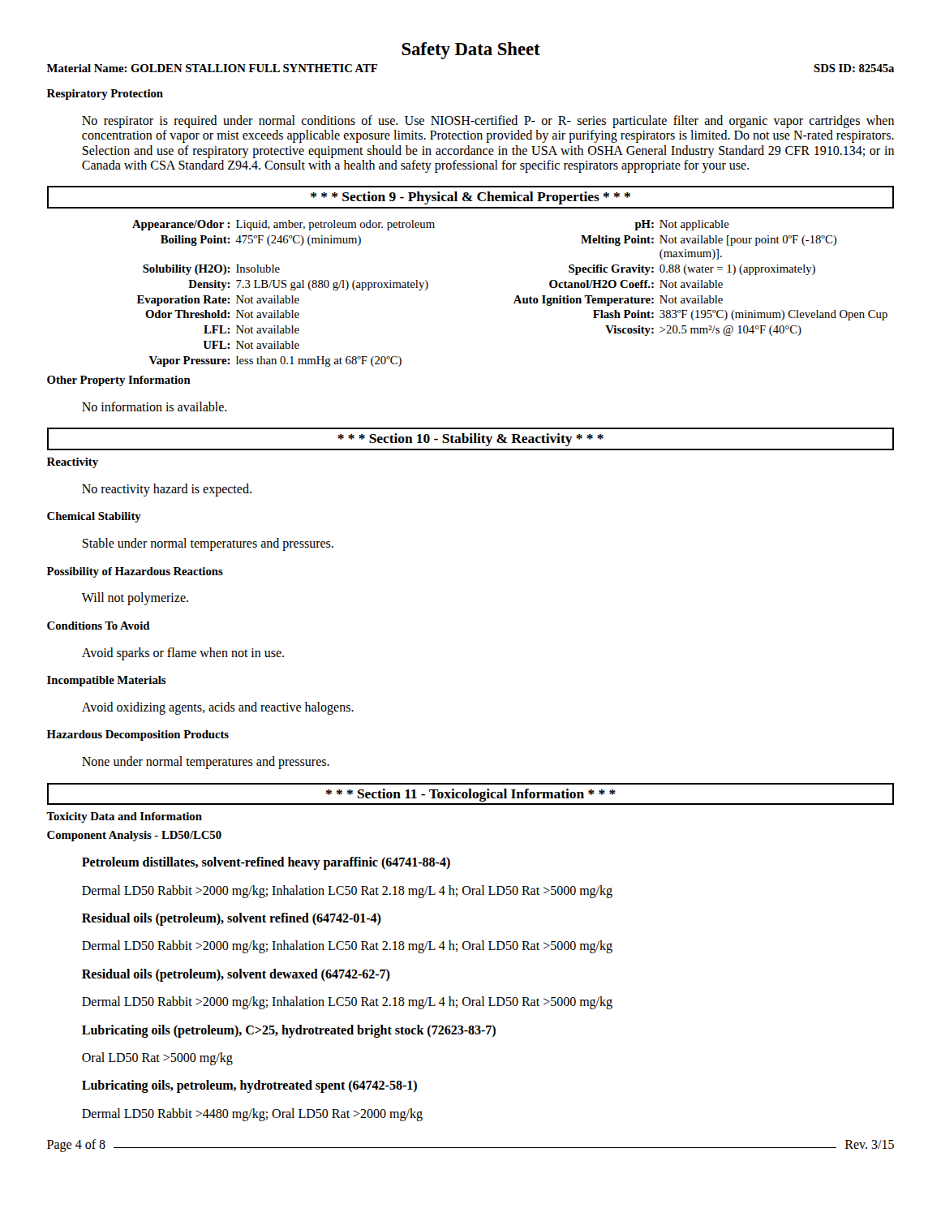Safety Data Sheet
Material Name: GOLDEN STALLION FULL SYNTHETIC ATF SDS ID: 82545a
Respiratory Protection
No respirator is required under normal conditions of use. Use NIOSH-certified P- or R- series particulate filter and organic vapor cartridges when concentration of vapor or mist exceeds applicable exposure limits. Protection provided by air purifying respirators is limited. Do not use N-rated respirators. Selection and use of respiratory protective equipment should be in accordance in the USA with OSHA General Industry Standard 29 CFR 1910.134; or in Canada with CSA Standard Z94.4. Consult with a health and safety professional for specific respirators appropriate for your use.
* * * Section 9 - Physical & Chemical Properties * * *
| Appearance/Odor : | Liquid, amber, petroleum odor. petroleum | pH: | Not applicable |
| Boiling Point: | 475ºF (246ºC) (minimum) | Melting Point: | Not available [pour point 0ºF (-18ºC) (maximum)]. |
| Solubility (H2O): | Insoluble | Specific Gravity: | 0.88 (water = 1) (approximately) |
| Density: | 7.3 LB/US gal (880 g/l) (approximately) | Octanol/H2O Coeff.: | Not available |
| Evaporation Rate: | Not available | Auto Ignition Temperature: | Not available |
| Odor Threshold: | Not available | Flash Point: | 383ºF (195ºC) (minimum) Cleveland Open Cup |
| LFL: | Not available | Viscosity: | >20.5 mm²/s @ 104°F (40°C) |
| UFL: | Not available | | |
| Vapor Pressure: | less than 0.1 mmHg at 68ºF (20ºC) | | |
Other Property Information
No information is available.
* * * Section 10 - Stability & Reactivity * * *
Reactivity
No reactivity hazard is expected.
Chemical Stability
Stable under normal temperatures and pressures.
Possibility of Hazardous Reactions
Will not polymerize.
Conditions To Avoid
Avoid sparks or flame when not in use.
Incompatible Materials
Avoid oxidizing agents, acids and reactive halogens.
Hazardous Decomposition Products
None under normal temperatures and pressures.
* * * Section 11 - Toxicological Information * * *
Toxicity Data and Information
Component Analysis - LD50/LC50
Petroleum distillates, solvent-refined heavy paraffinic (64741-88-4)
Dermal LD50 Rabbit >2000 mg/kg; Inhalation LC50 Rat 2.18 mg/L 4 h; Oral LD50 Rat >5000 mg/kg
Residual oils (petroleum), solvent refined (64742-01-4)
Dermal LD50 Rabbit >2000 mg/kg; Inhalation LC50 Rat 2.18 mg/L 4 h; Oral LD50 Rat >5000 mg/kg
Residual oils (petroleum), solvent dewaxed (64742-62-7)
Dermal LD50 Rabbit >2000 mg/kg; Inhalation LC50 Rat 2.18 mg/L 4 h; Oral LD50 Rat >5000 mg/kg
Lubricating oils (petroleum), C>25, hydrotreated bright stock (72623-83-7)
Oral LD50 Rat >5000 mg/kg
Lubricating oils, petroleum, hydrotreated spent (64742-58-1)
Dermal LD50 Rabbit >4480 mg/kg; Oral LD50 Rat >2000 mg/kg
Page 4 of 8 Rev. 3/15